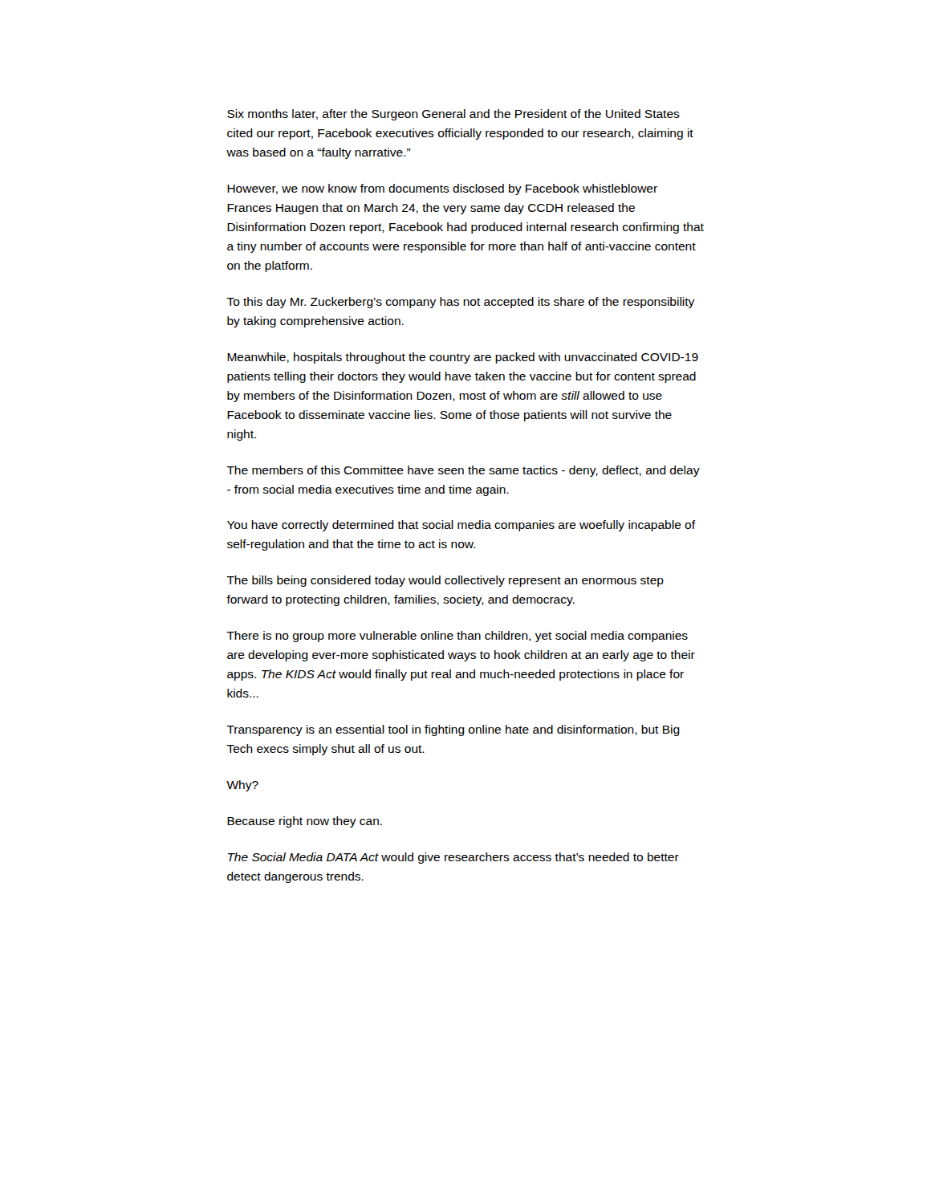Six months later, after the Surgeon General and the President of the United States cited our report, Facebook executives officially responded to our research, claiming it was based on a “faulty narrative.”
However, we now know from documents disclosed by Facebook whistleblower Frances Haugen that on March 24, the very same day CCDH released the Disinformation Dozen report, Facebook had produced internal research confirming that a tiny number of accounts were responsible for more than half of anti-vaccine content on the platform.
To this day Mr. Zuckerberg’s company has not accepted its share of the responsibility by taking comprehensive action.
Meanwhile, hospitals throughout the country are packed with unvaccinated COVID-19 patients telling their doctors they would have taken the vaccine but for content spread by members of the Disinformation Dozen, most of whom are still allowed to use Facebook to disseminate vaccine lies. Some of those patients will not survive the night.
The members of this Committee have seen the same tactics - deny, deflect, and delay - from social media executives time and time again.
You have correctly determined that social media companies are woefully incapable of self-regulation and that the time to act is now.
The bills being considered today would collectively represent an enormous step forward to protecting children, families, society, and democracy.
There is no group more vulnerable online than children, yet social media companies are developing ever-more sophisticated ways to hook children at an early age to their apps. The KIDS Act would finally put real and much-needed protections in place for kids...
Transparency is an essential tool in fighting online hate and disinformation, but Big Tech execs simply shut all of us out.
Why?
Because right now they can.
The Social Media DATA Act would give researchers access that’s needed to better detect dangerous trends.